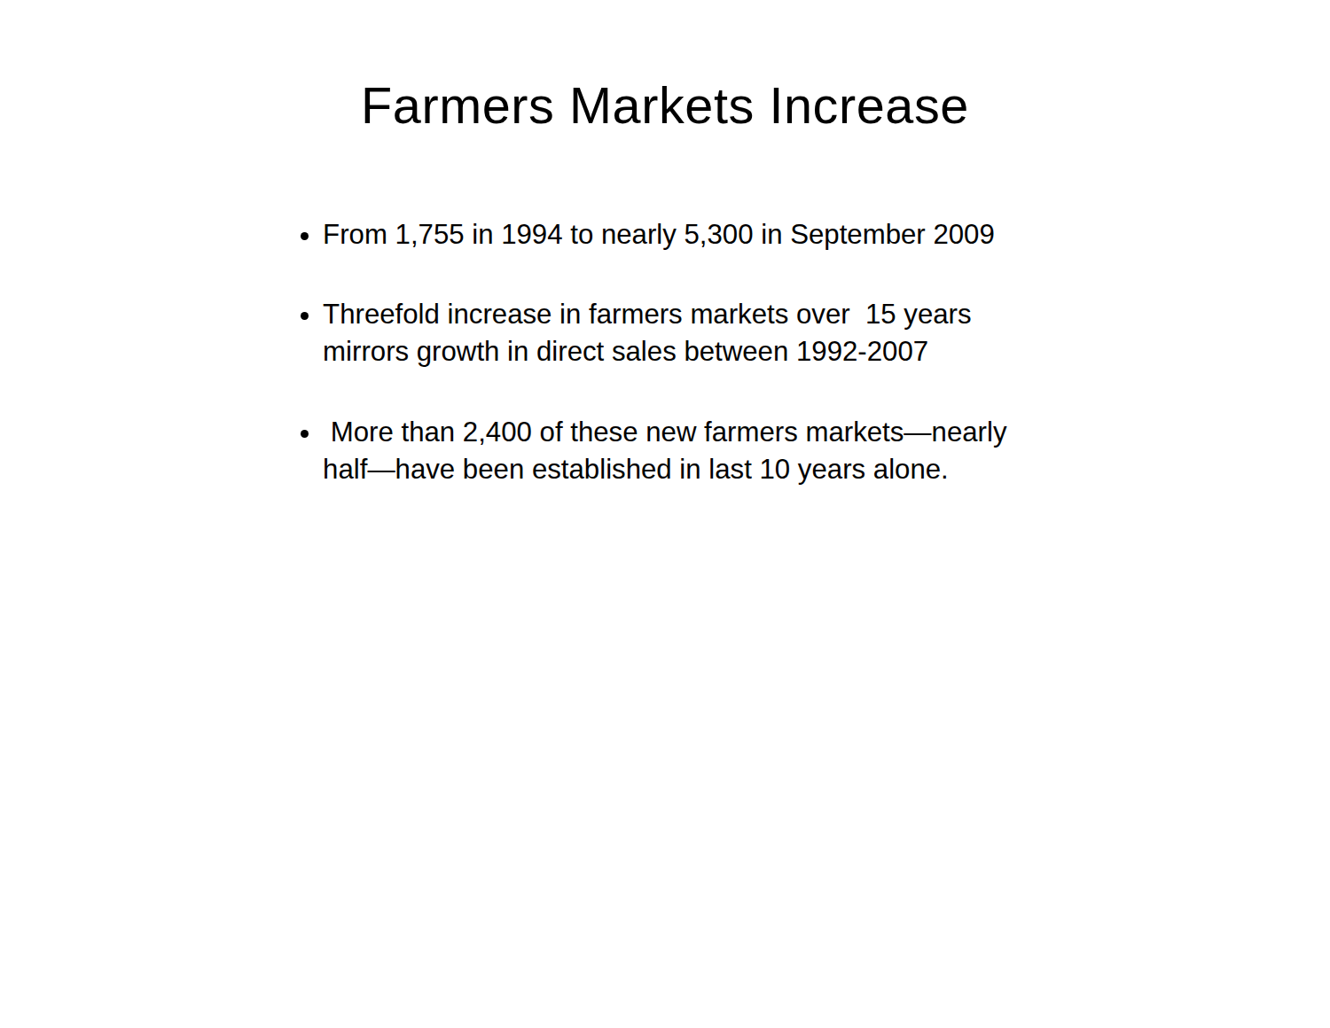Farmers Markets Increase
From 1,755 in 1994 to nearly 5,300 in September 2009
Threefold increase in farmers markets over 15 years mirrors growth in direct sales between 1992-2007
More than 2,400 of these new farmers markets—nearly half—have been established in last 10 years alone.